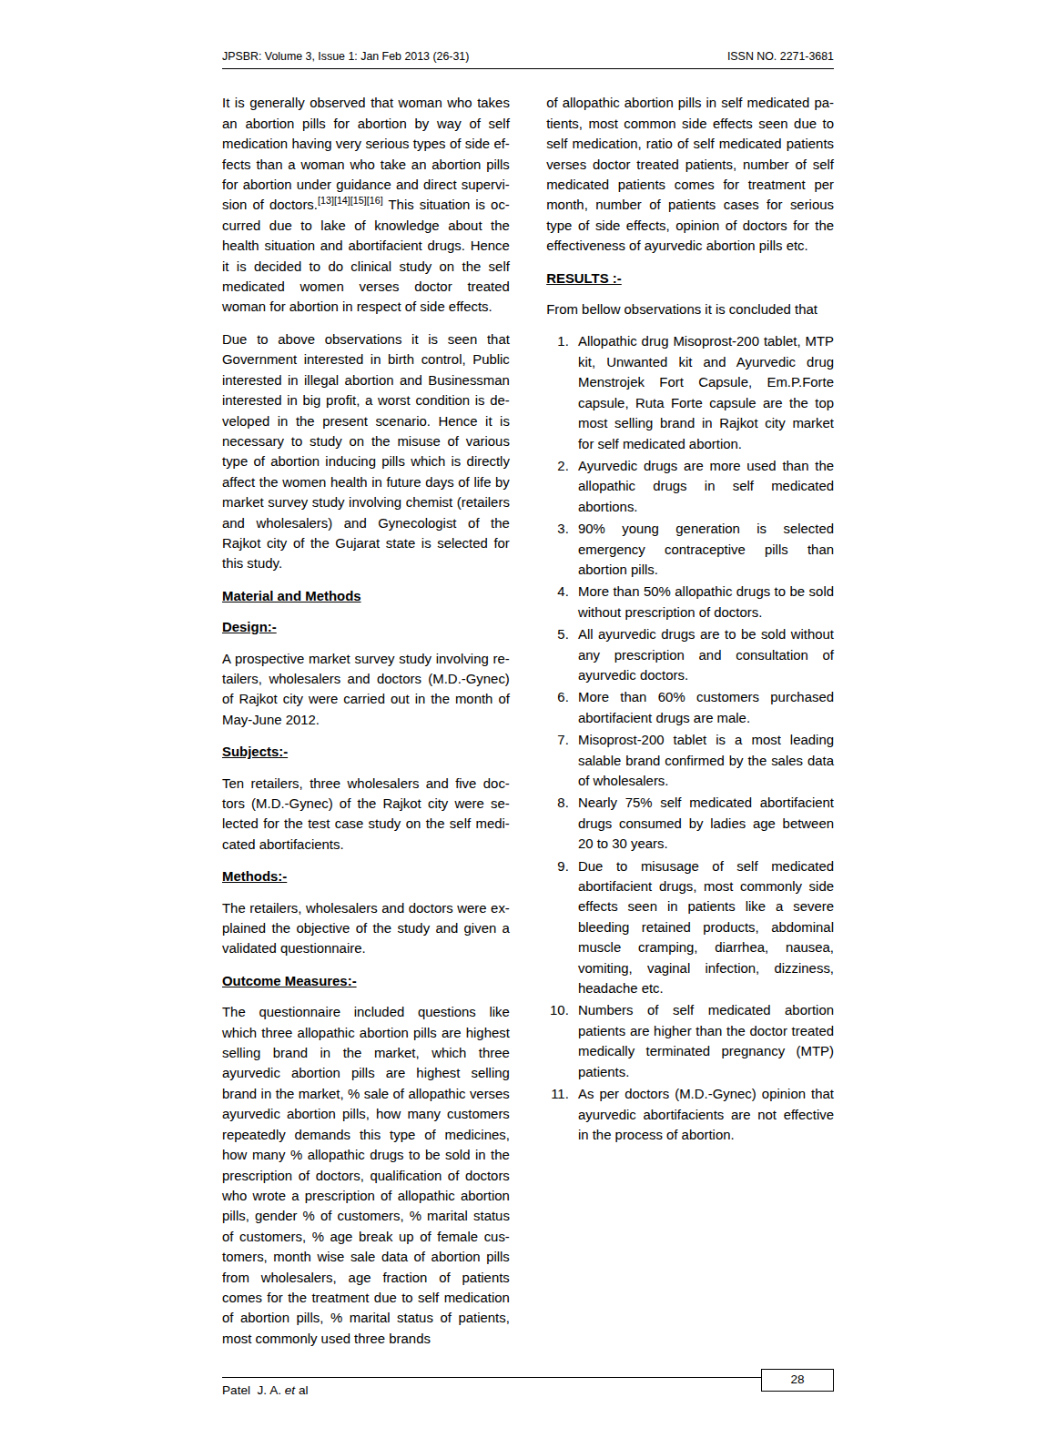JPSBR: Volume 3, Issue 1: Jan Feb 2013 (26-31)
ISSN NO. 2271-3681
It is generally observed that woman who takes an abortion pills for abortion by way of self medication having very serious types of side effects than a woman who take an abortion pills for abortion under guidance and direct supervision of doctors.[13][14][15][16] This situation is occurred due to lake of knowledge about the health situation and abortifacient drugs. Hence it is decided to do clinical study on the self medicated women verses doctor treated woman for abortion in respect of side effects.
Due to above observations it is seen that Government interested in birth control, Public interested in illegal abortion and Businessman interested in big profit, a worst condition is developed in the present scenario. Hence it is necessary to study on the misuse of various type of abortion inducing pills which is directly affect the women health in future days of life by market survey study involving chemist (retailers and wholesalers) and Gynecologist of the Rajkot city of the Gujarat state is selected for this study.
Material and Methods
Design:-
A prospective market survey study involving retailers, wholesalers and doctors (M.D.-Gynec) of Rajkot city were carried out in the month of May-June 2012.
Subjects:-
Ten retailers, three wholesalers and five doctors (M.D.-Gynec) of the Rajkot city were selected for the test case study on the self medicated abortifacients.
Methods:-
The retailers, wholesalers and doctors were explained the objective of the study and given a validated questionnaire.
Outcome Measures:-
The questionnaire included questions like which three allopathic abortion pills are highest selling brand in the market, which three ayurvedic abortion pills are highest selling brand in the market, % sale of allopathic verses ayurvedic abortion pills, how many customers repeatedly demands this type of medicines, how many % allopathic drugs to be sold in the prescription of doctors, qualification of doctors who wrote a prescription of allopathic abortion pills, gender % of customers, % marital status of customers, % age break up of female customers, month wise sale data of abortion pills from wholesalers, age fraction of patients comes for the treatment due to self medication of abortion pills, % marital status of patients, most commonly used three brands
of allopathic abortion pills in self medicated patients, most common side effects seen due to self medication, ratio of self medicated patients verses doctor treated patients, number of self medicated patients comes for treatment per month, number of patients cases for serious type of side effects, opinion of doctors for the effectiveness of ayurvedic abortion pills etc.
RESULTS :-
From bellow observations it is concluded that
Allopathic drug Misoprost-200 tablet, MTP kit, Unwanted kit and Ayurvedic drug Menstrojek Fort Capsule, Em.P.Forte capsule, Ruta Forte capsule are the top most selling brand in Rajkot city market for self medicated abortion.
Ayurvedic drugs are more used than the allopathic drugs in self medicated abortions.
90% young generation is selected emergency contraceptive pills than abortion pills.
More than 50% allopathic drugs to be sold without prescription of doctors.
All ayurvedic drugs are to be sold without any prescription and consultation of ayurvedic doctors.
More than 60% customers purchased abortifacient drugs are male.
Misoprost-200 tablet is a most leading salable brand confirmed by the sales data of wholesalers.
Nearly 75% self medicated abortifacient drugs consumed by ladies age between 20 to 30 years.
Due to misusage of self medicated abortifacient drugs, most commonly side effects seen in patients like a severe bleeding retained products, abdominal muscle cramping, diarrhea, nausea, vomiting, vaginal infection, dizziness, headache etc.
Numbers of self medicated abortion patients are higher than the doctor treated medically terminated pregnancy (MTP) patients.
As per doctors (M.D.-Gynec) opinion that ayurvedic abortifacients are not effective in the process of abortion.
Patel J. A. et al
28